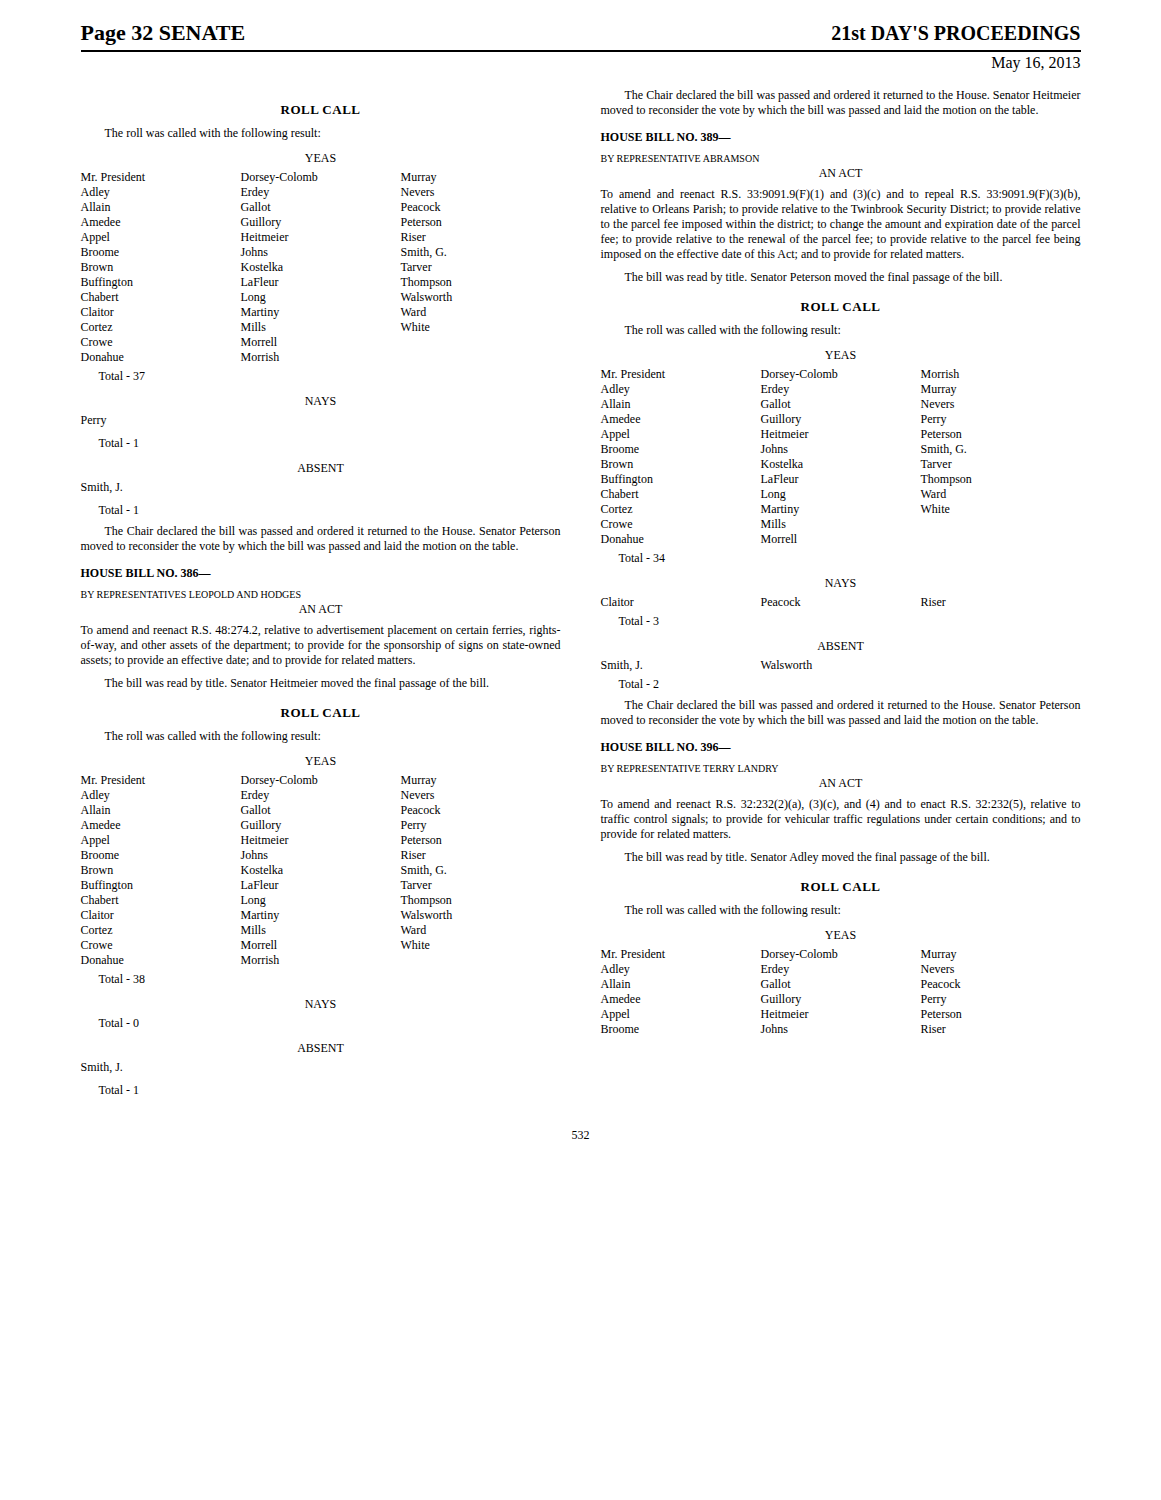Page 32 SENATE
21st DAY'S PROCEEDINGS
May 16, 2013
ROLL CALL
The roll was called with the following result:
YEAS
| Mr. President | Dorsey-Colomb | Murray |
| Adley | Erdey | Nevers |
| Allain | Gallot | Peacock |
| Amedee | Guillory | Peterson |
| Appel | Heitmeier | Riser |
| Broome | Johns | Smith, G. |
| Brown | Kostelka | Tarver |
| Buffington | LaFleur | Thompson |
| Chabert | Long | Walsworth |
| Claitor | Martiny | Ward |
| Cortez | Mills | White |
| Crowe | Morrell | |
| Donahue | Morrish | |
Total - 37
NAYS
Perry
Total - 1
ABSENT
Smith, J.
Total - 1
The Chair declared the bill was passed and ordered it returned to the House. Senator Peterson moved to reconsider the vote by which the bill was passed and laid the motion on the table.
HOUSE BILL NO. 386—
BY REPRESENTATIVES LEOPOLD AND HODGES
AN ACT
To amend and reenact R.S. 48:274.2, relative to advertisement placement on certain ferries, rights-of-way, and other assets of the department; to provide for the sponsorship of signs on state-owned assets; to provide an effective date; and to provide for related matters.
The bill was read by title. Senator Heitmeier moved the final passage of the bill.
ROLL CALL
The roll was called with the following result:
YEAS
| Mr. President | Dorsey-Colomb | Murray |
| Adley | Erdey | Nevers |
| Allain | Gallot | Peacock |
| Amedee | Guillory | Perry |
| Appel | Heitmeier | Peterson |
| Broome | Johns | Riser |
| Brown | Kostelka | Smith, G. |
| Buffington | LaFleur | Tarver |
| Chabert | Long | Thompson |
| Claitor | Martiny | Walsworth |
| Cortez | Mills | Ward |
| Crowe | Morrell | White |
| Donahue | Morrish | |
Total - 38
NAYS
Total - 0
ABSENT
Smith, J.
Total - 1
The Chair declared the bill was passed and ordered it returned to the House. Senator Heitmeier moved to reconsider the vote by which the bill was passed and laid the motion on the table.
HOUSE BILL NO. 389—
BY REPRESENTATIVE ABRAMSON
AN ACT
To amend and reenact R.S. 33:9091.9(F)(1) and (3)(c) and to repeal R.S. 33:9091.9(F)(3)(b), relative to Orleans Parish; to provide relative to the Twinbrook Security District; to provide relative to the parcel fee imposed within the district; to change the amount and expiration date of the parcel fee; to provide relative to the renewal of the parcel fee; to provide relative to the parcel fee being imposed on the effective date of this Act; and to provide for related matters.
The bill was read by title. Senator Peterson moved the final passage of the bill.
ROLL CALL
The roll was called with the following result:
YEAS
| Mr. President | Dorsey-Colomb | Morrish |
| Adley | Erdey | Murray |
| Allain | Gallot | Nevers |
| Amedee | Guillory | Perry |
| Appel | Heitmeier | Peterson |
| Broome | Johns | Smith, G. |
| Brown | Kostelka | Tarver |
| Buffington | LaFleur | Thompson |
| Chabert | Long | Ward |
| Cortez | Martiny | White |
| Crowe | Mills | |
| Donahue | Morrell | |
Total - 34
NAYS
| Claitor | Peacock | Riser |
Total - 3
ABSENT
| Smith, J. | Walsworth | |
Total - 2
The Chair declared the bill was passed and ordered it returned to the House. Senator Peterson moved to reconsider the vote by which the bill was passed and laid the motion on the table.
HOUSE BILL NO. 396—
BY REPRESENTATIVE TERRY LANDRY
AN ACT
To amend and reenact R.S. 32:232(2)(a), (3)(c), and (4) and to enact R.S. 32:232(5), relative to traffic control signals; to provide for vehicular traffic regulations under certain conditions; and to provide for related matters.
The bill was read by title. Senator Adley moved the final passage of the bill.
ROLL CALL
The roll was called with the following result:
YEAS
| Mr. President | Dorsey-Colomb | Murray |
| Adley | Erdey | Nevers |
| Allain | Gallot | Peacock |
| Amedee | Guillory | Perry |
| Appel | Heitmeier | Peterson |
| Broome | Johns | Riser |
532